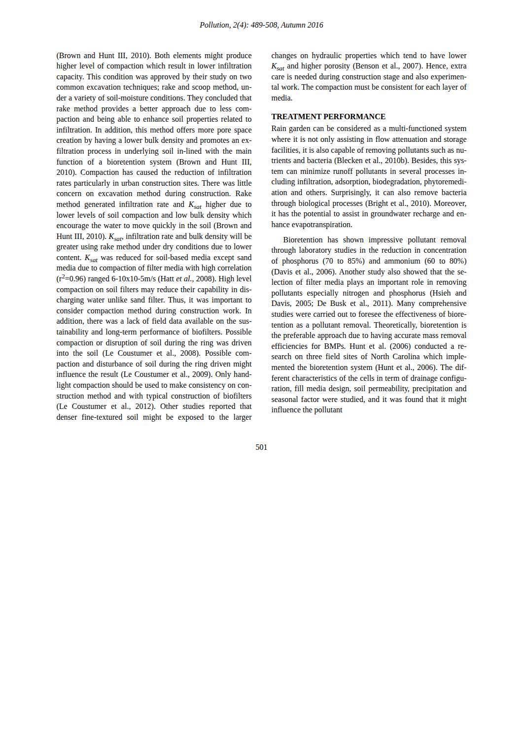Pollution, 2(4): 489-508, Autumn 2016
(Brown and Hunt III, 2010). Both elements might produce higher level of compaction which result in lower infiltration capacity. This condition was approved by their study on two common excavation techniques; rake and scoop method, under a variety of soil-moisture conditions. They concluded that rake method provides a better approach due to less compaction and being able to enhance soil properties related to infiltration. In addition, this method offers more pore space creation by having a lower bulk density and promotes an exfiltration process in underlying soil in-lined with the main function of a bioretention system (Brown and Hunt III, 2010). Compaction has caused the reduction of infiltration rates particularly in urban construction sites. There was little concern on excavation method during construction. Rake method generated infiltration rate and Ksat higher due to lower levels of soil compaction and low bulk density which encourage the water to move quickly in the soil (Brown and Hunt III, 2010). Ksat, infiltration rate and bulk density will be greater using rake method under dry conditions due to lower content. Ksat was reduced for soil-based media except sand media due to compaction of filter media with high correlation (r2=0.96) ranged 6-10x10-5m/s (Hatt et al., 2008). High level compaction on soil filters may reduce their capability in discharging water unlike sand filter. Thus, it was important to consider compaction method during construction work. In addition, there was a lack of field data available on the sustainability and long-term performance of biofilters. Possible compaction or disruption of soil during the ring was driven into the soil (Le Coustumer et al., 2008). Possible compaction and disturbance of soil during the ring driven might influence the result (Le Coustumer et al., 2009). Only hand-light compaction should be used to make consistency on construction method and with typical construction of biofilters (Le Coustumer et al., 2012). Other studies reported that denser fine-textured soil might be exposed to the larger changes on hydraulic properties which tend to have lower Ksat and higher porosity (Benson et al., 2007). Hence, extra care is needed during construction stage and also experimental work. The compaction must be consistent for each layer of media.
Treatment Performance
Rain garden can be considered as a multi-functioned system where it is not only assisting in flow attenuation and storage facilities, it is also capable of removing pollutants such as nutrients and bacteria (Blecken et al., 2010b). Besides, this system can minimize runoff pollutants in several processes including infiltration, adsorption, biodegradation, phytoremediation and others. Surprisingly, it can also remove bacteria through biological processes (Bright et al., 2010). Moreover, it has the potential to assist in groundwater recharge and enhance evapotranspiration.
Bioretention has shown impressive pollutant removal through laboratory studies in the reduction in concentration of phosphorus (70 to 85%) and ammonium (60 to 80%) (Davis et al., 2006). Another study also showed that the selection of filter media plays an important role in removing pollutants especially nitrogen and phosphorus (Hsieh and Davis, 2005; De Busk et al., 2011). Many comprehensive studies were carried out to foresee the effectiveness of bioretention as a pollutant removal. Theoretically, bioretention is the preferable approach due to having accurate mass removal efficiencies for BMPs. Hunt et al. (2006) conducted a research on three field sites of North Carolina which implemented the bioretention system (Hunt et al., 2006). The different characteristics of the cells in term of drainage configuration, fill media design, soil permeability, precipitation and seasonal factor were studied, and it was found that it might influence the pollutant
501